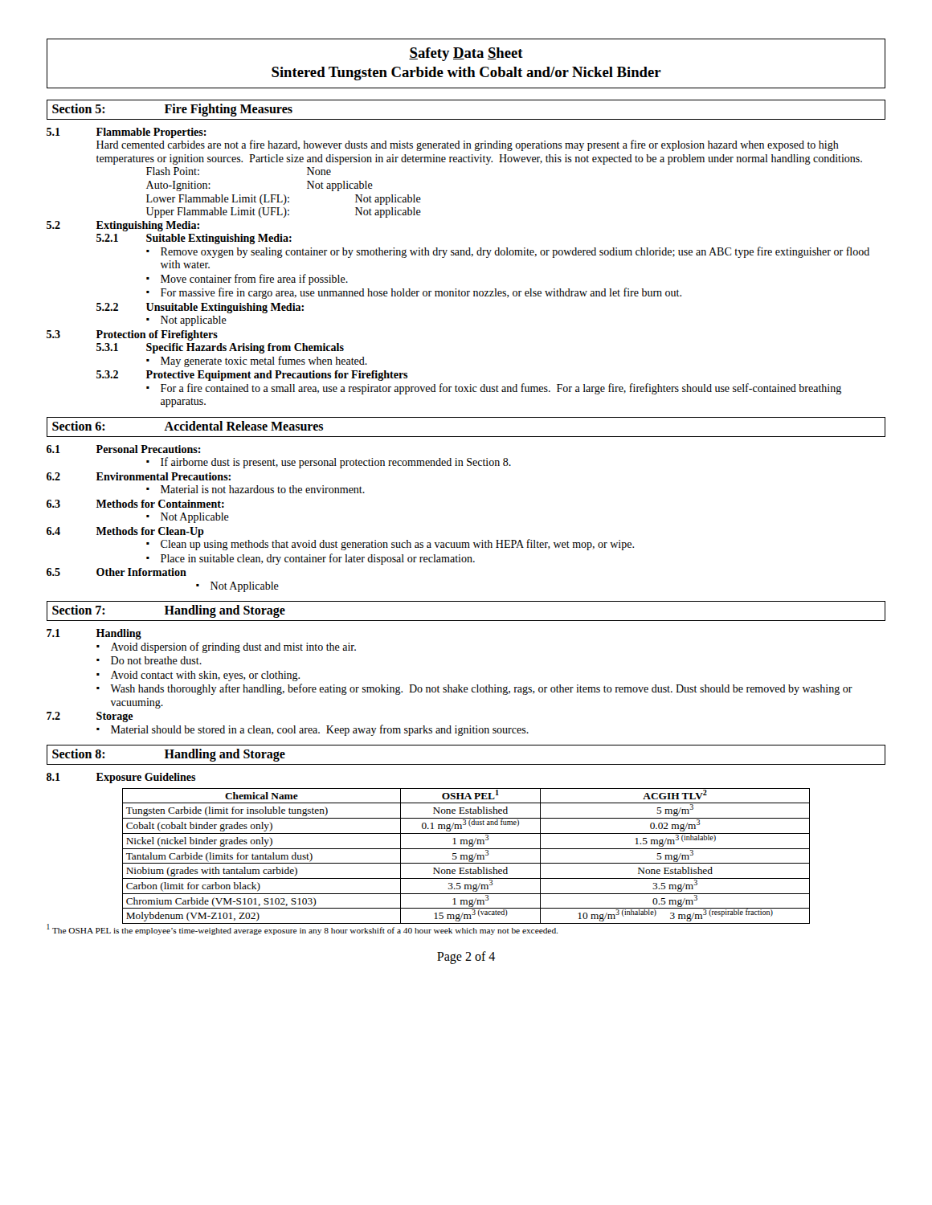Safety Data Sheet
Sintered Tungsten Carbide with Cobalt and/or Nickel Binder
Section 5: Fire Fighting Measures
5.1
Flammable Properties:
Hard cemented carbides are not a fire hazard, however dusts and mists generated in grinding operations may present a fire or explosion hazard when exposed to high temperatures or ignition sources. Particle size and dispersion in air determine reactivity. However, this is not expected to be a problem under normal handling conditions.
Flash Point: None
Auto-Ignition: Not applicable
Lower Flammable Limit (LFL): Not applicable
Upper Flammable Limit (UFL): Not applicable
5.2
Extinguishing Media:
5.2.1
Suitable Extinguishing Media:
Remove oxygen by sealing container or by smothering with dry sand, dry dolomite, or powdered sodium chloride; use an ABC type fire extinguisher or flood with water.
Move container from fire area if possible.
For massive fire in cargo area, use unmanned hose holder or monitor nozzles, or else withdraw and let fire burn out.
5.2.2
Unsuitable Extinguishing Media:
Not applicable
5.3
Protection of Firefighters
5.3.1
Specific Hazards Arising from Chemicals
May generate toxic metal fumes when heated.
5.3.2
Protective Equipment and Precautions for Firefighters
For a fire contained to a small area, use a respirator approved for toxic dust and fumes. For a large fire, firefighters should use self-contained breathing apparatus.
Section 6: Accidental Release Measures
6.1
Personal Precautions:
If airborne dust is present, use personal protection recommended in Section 8.
6.2
Environmental Precautions:
Material is not hazardous to the environment.
6.3
Methods for Containment:
Not Applicable
6.4
Methods for Clean-Up
Clean up using methods that avoid dust generation such as a vacuum with HEPA filter, wet mop, or wipe.
Place in suitable clean, dry container for later disposal or reclamation.
6.5
Other Information
Not Applicable
Section 7: Handling and Storage
7.1
Handling
Avoid dispersion of grinding dust and mist into the air.
Do not breathe dust.
Avoid contact with skin, eyes, or clothing.
Wash hands thoroughly after handling, before eating or smoking. Do not shake clothing, rags, or other items to remove dust. Dust should be removed by washing or vacuuming.
7.2
Storage
Material should be stored in a clean, cool area. Keep away from sparks and ignition sources.
Section 8: Handling and Storage
8.1
Exposure Guidelines
| Chemical Name | OSHA PEL 1 | ACGIH TLV 2 |
| --- | --- | --- |
| Tungsten Carbide (limit for insoluble tungsten) | None Established | 5 mg/m 3 |
| Cobalt (cobalt binder grades only) | 0.1 mg/m 3 (dust and fume) | 0.02 mg/m 3 |
| Nickel (nickel binder grades only) | 1 mg/m 3 | 1.5 mg/m 3 (inhalable) |
| Tantalum Carbide (limits for tantalum dust) | 5 mg/m 3 | 5 mg/m 3 |
| Niobium (grades with tantalum carbide) | None Established | None Established |
| Carbon (limit for carbon black) | 3.5 mg/m 3 | 3.5 mg/m 3 |
| Chromium Carbide (VM-S101, S102, S103) | 1 mg/m 3 | 0.5 mg/m 3 |
| Molybdenum (VM-Z101, Z02) | 15 mg/m 3 (vacated) | 10 mg/m 3 (inhalable) 3 mg/m 3 (respirable fraction) |
1 The OSHA PEL is the employee’s time-weighted average exposure in any 8 hour workshift of a 40 hour week which may not be exceeded.
Page 2 of 4